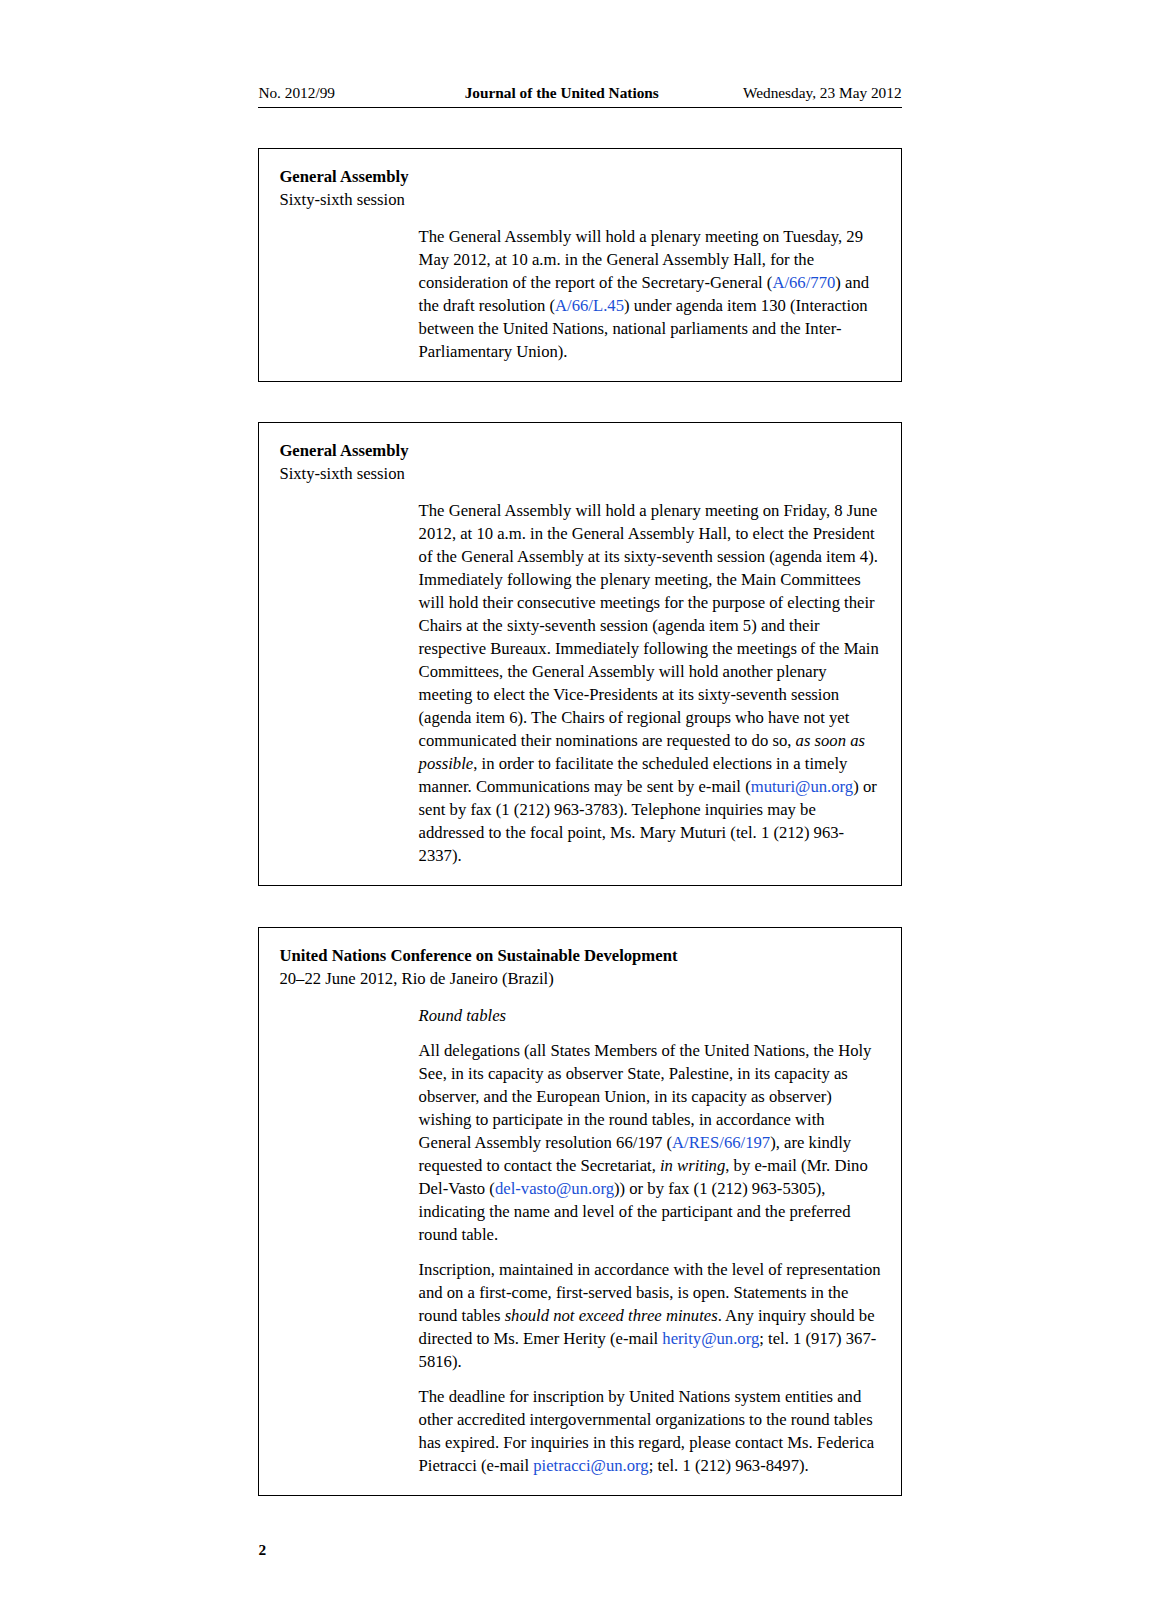No. 2012/99
Journal of the United Nations
Wednesday, 23 May 2012
General Assembly
Sixty-sixth session
The General Assembly will hold a plenary meeting on Tuesday, 29 May 2012, at 10 a.m. in the General Assembly Hall, for the consideration of the report of the Secretary-General (A/66/770) and the draft resolution (A/66/L.45) under agenda item 130 (Interaction between the United Nations, national parliaments and the Inter-Parliamentary Union).
General Assembly
Sixty-sixth session
The General Assembly will hold a plenary meeting on Friday, 8 June 2012, at 10 a.m. in the General Assembly Hall, to elect the President of the General Assembly at its sixty-seventh session (agenda item 4). Immediately following the plenary meeting, the Main Committees will hold their consecutive meetings for the purpose of electing their Chairs at the sixty-seventh session (agenda item 5) and their respective Bureaux. Immediately following the meetings of the Main Committees, the General Assembly will hold another plenary meeting to elect the Vice-Presidents at its sixty-seventh session (agenda item 6). The Chairs of regional groups who have not yet communicated their nominations are requested to do so, as soon as possible, in order to facilitate the scheduled elections in a timely manner. Communications may be sent by e-mail (muturi@un.org) or sent by fax (1 (212) 963-3783). Telephone inquiries may be addressed to the focal point, Ms. Mary Muturi (tel. 1 (212) 963-2337).
United Nations Conference on Sustainable Development
20–22 June 2012, Rio de Janeiro (Brazil)
Round tables
All delegations (all States Members of the United Nations, the Holy See, in its capacity as observer State, Palestine, in its capacity as observer, and the European Union, in its capacity as observer) wishing to participate in the round tables, in accordance with General Assembly resolution 66/197 (A/RES/66/197), are kindly requested to contact the Secretariat, in writing, by e-mail (Mr. Dino Del-Vasto (del-vasto@un.org)) or by fax (1 (212) 963-5305), indicating the name and level of the participant and the preferred round table.
Inscription, maintained in accordance with the level of representation and on a first-come, first-served basis, is open. Statements in the round tables should not exceed three minutes. Any inquiry should be directed to Ms. Emer Herity (e-mail herity@un.org; tel. 1 (917) 367-5816).
The deadline for inscription by United Nations system entities and other accredited intergovernmental organizations to the round tables has expired. For inquiries in this regard, please contact Ms. Federica Pietracci (e-mail pietracci@un.org; tel. 1 (212) 963-8497).
2